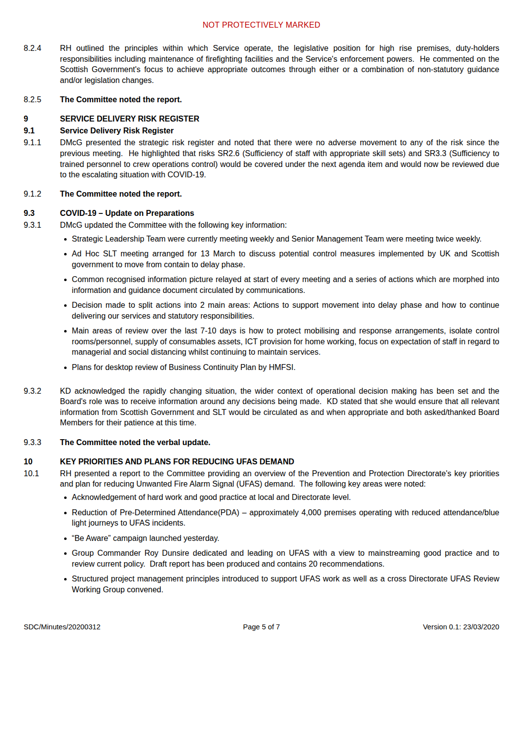NOT PROTECTIVELY MARKED
8.2.4
RH outlined the principles within which Service operate, the legislative position for high rise premises, duty-holders responsibilities including maintenance of firefighting facilities and the Service's enforcement powers. He commented on the Scottish Government's focus to achieve appropriate outcomes through either or a combination of non-statutory guidance and/or legislation changes.
8.2.5
The Committee noted the report.
9
SERVICE DELIVERY RISK REGISTER
9.1
Service Delivery Risk Register
9.1.1
DMcG presented the strategic risk register and noted that there were no adverse movement to any of the risk since the previous meeting. He highlighted that risks SR2.6 (Sufficiency of staff with appropriate skill sets) and SR3.3 (Sufficiency to trained personnel to crew operations control) would be covered under the next agenda item and would now be reviewed due to the escalating situation with COVID-19.
9.1.2
The Committee noted the report.
9.3
COVID-19 – Update on Preparations
9.3.1
DMcG updated the Committee with the following key information:
Strategic Leadership Team were currently meeting weekly and Senior Management Team were meeting twice weekly.
Ad Hoc SLT meeting arranged for 13 March to discuss potential control measures implemented by UK and Scottish government to move from contain to delay phase.
Common recognised information picture relayed at start of every meeting and a series of actions which are morphed into information and guidance document circulated by communications.
Decision made to split actions into 2 main areas: Actions to support movement into delay phase and how to continue delivering our services and statutory responsibilities.
Main areas of review over the last 7-10 days is how to protect mobilising and response arrangements, isolate control rooms/personnel, supply of consumables assets, ICT provision for home working, focus on expectation of staff in regard to managerial and social distancing whilst continuing to maintain services.
Plans for desktop review of Business Continuity Plan by HMFSI.
9.3.2
KD acknowledged the rapidly changing situation, the wider context of operational decision making has been set and the Board's role was to receive information around any decisions being made. KD stated that she would ensure that all relevant information from Scottish Government and SLT would be circulated as and when appropriate and both asked/thanked Board Members for their patience at this time.
9.3.3
The Committee noted the verbal update.
10
KEY PRIORITIES AND PLANS FOR REDUCING UFAS DEMAND
10.1
RH presented a report to the Committee providing an overview of the Prevention and Protection Directorate's key priorities and plan for reducing Unwanted Fire Alarm Signal (UFAS) demand. The following key areas were noted:
Acknowledgement of hard work and good practice at local and Directorate level.
Reduction of Pre-Determined Attendance(PDA) – approximately 4,000 premises operating with reduced attendance/blue light journeys to UFAS incidents.
“Be Aware” campaign launched yesterday.
Group Commander Roy Dunsire dedicated and leading on UFAS with a view to mainstreaming good practice and to review current policy. Draft report has been produced and contains 20 recommendations.
Structured project management principles introduced to support UFAS work as well as a cross Directorate UFAS Review Working Group convened.
SDC/Minutes/20200312
Page 5 of 7
Version 0.1: 23/03/2020